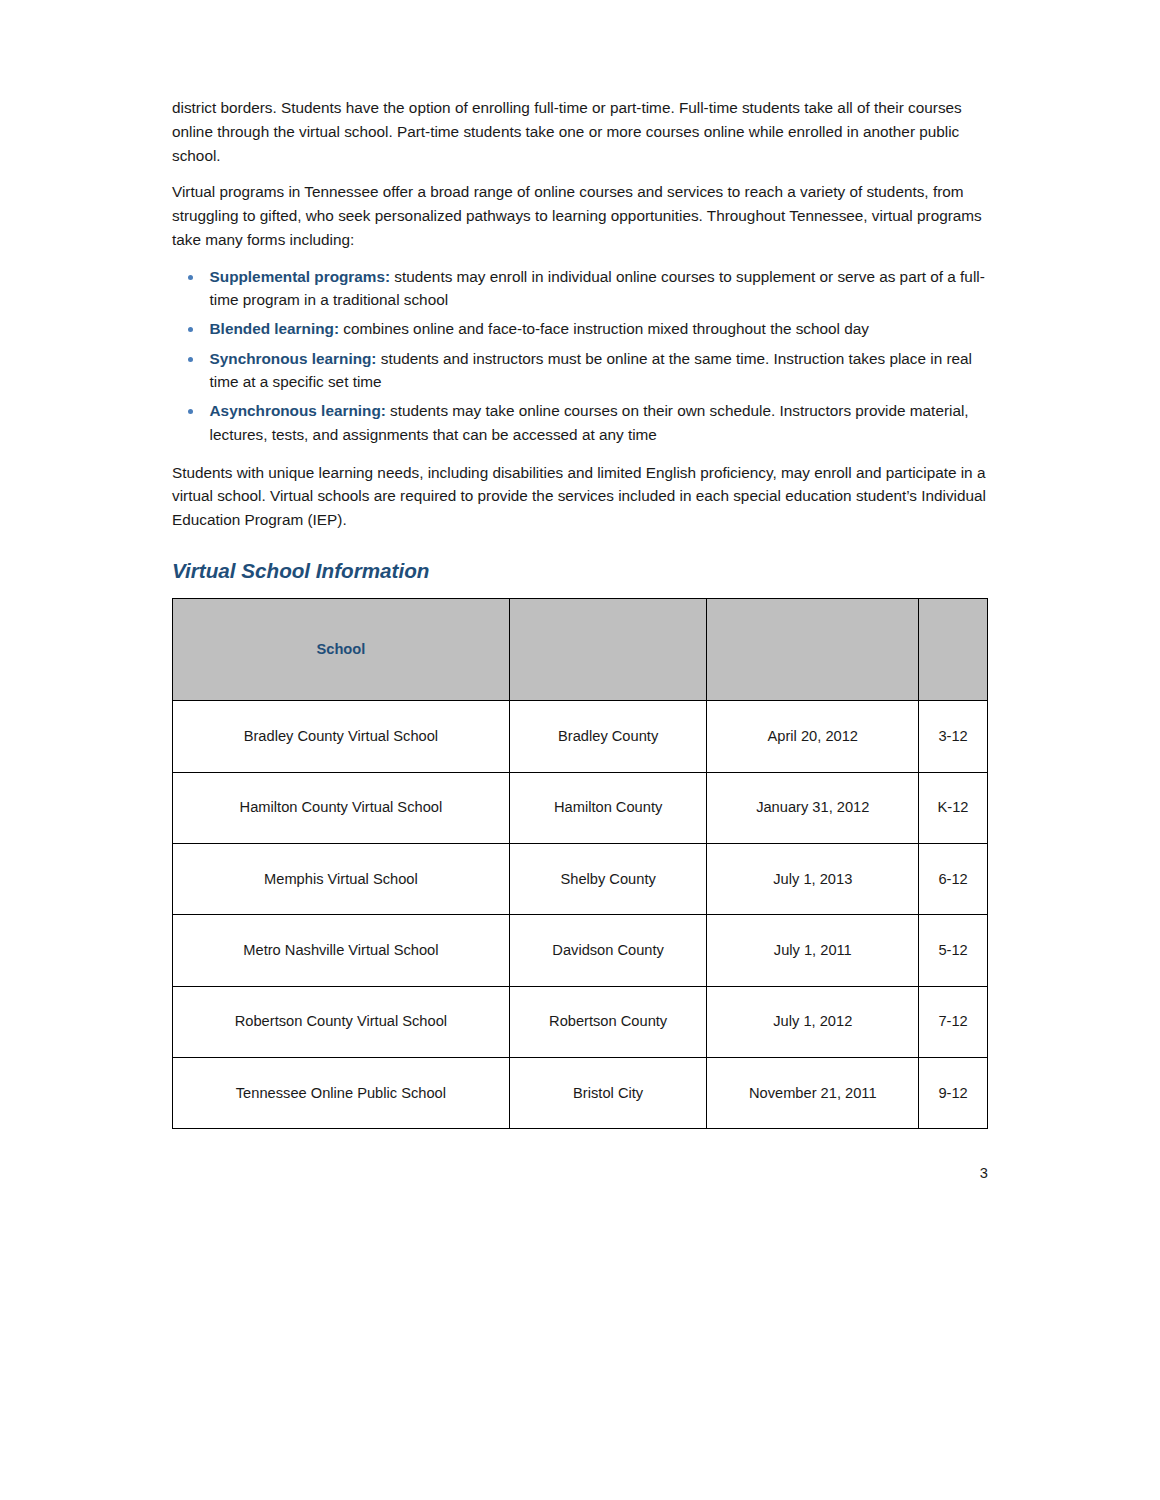district borders. Students have the option of enrolling full-time or part-time. Full-time students take all of their courses online through the virtual school. Part-time students take one or more courses online while enrolled in another public school.
Virtual programs in Tennessee offer a broad range of online courses and services to reach a variety of students, from struggling to gifted, who seek personalized pathways to learning opportunities. Throughout Tennessee, virtual programs take many forms including:
Supplemental programs: students may enroll in individual online courses to supplement or serve as part of a full-time program in a traditional school
Blended learning: combines online and face-to-face instruction mixed throughout the school day
Synchronous learning: students and instructors must be online at the same time. Instruction takes place in real time at a specific set time
Asynchronous learning: students may take online courses on their own schedule. Instructors provide material, lectures, tests, and assignments that can be accessed at any time
Students with unique learning needs, including disabilities and limited English proficiency, may enroll and participate in a virtual school. Virtual schools are required to provide the services included in each special education student’s Individual Education Program (IEP).
Virtual School Information
| School | | | |
| --- | --- | --- | --- |
| Bradley County Virtual School | Bradley County | April 20, 2012 | 3-12 |
| Hamilton County Virtual School | Hamilton County | January 31, 2012 | K-12 |
| Memphis Virtual School | Shelby County | July 1, 2013 | 6-12 |
| Metro Nashville Virtual School | Davidson County | July 1, 2011 | 5-12 |
| Robertson County Virtual School | Robertson County | July 1, 2012 | 7-12 |
| Tennessee Online Public School | Bristol City | November 21, 2011 | 9-12 |
3